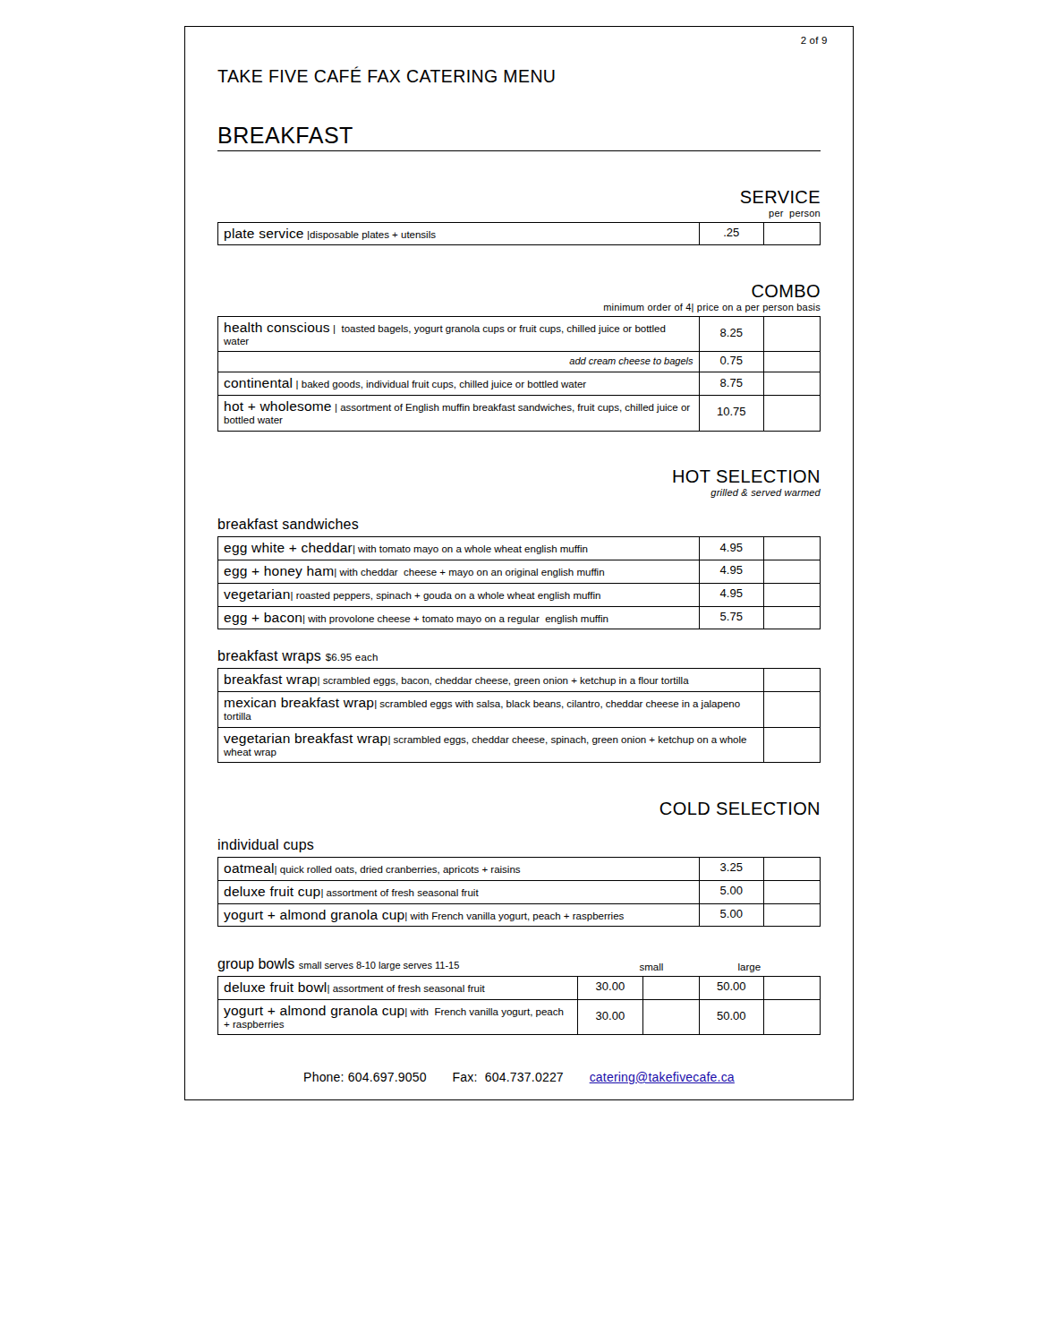2 of 9
TAKE FIVE CAFÉ FAX CATERING MENU
BREAKFAST
SERVICE
per person
| plate service /disposable plates + utensils | .25 | |
COMBO
minimum order of 4| price on a per person basis
| health conscious / toasted bagels, yogurt granola cups or fruit cups, chilled juice or bottled water | 8.25 | |
| add cream cheese to bagels | 0.75 | |
| continental / baked goods, individual fruit cups, chilled juice or bottled water | 8.75 | |
| hot + wholesome / assortment of English muffin breakfast sandwiches, fruit cups, chilled juice or bottled water | 10.75 | |
HOT SELECTION
grilled & served warmed
breakfast sandwiches
| egg white + cheddar / with tomato mayo on a whole wheat english muffin | 4.95 | |
| egg + honey ham / with cheddar cheese + mayo on an original english muffin | 4.95 | |
| vegetarian / roasted peppers, spinach + gouda on a whole wheat english muffin | 4.95 | |
| egg + bacon / with provolone cheese + tomato mayo on a regular english muffin | 5.75 | |
breakfast wraps $6.95 each
| breakfast wrap / scrambled eggs, bacon, cheddar cheese, green onion + ketchup in a flour tortilla | |
| mexican breakfast wrap / scrambled eggs with salsa, black beans, cilantro, cheddar cheese in a jalapeno tortilla | |
| vegetarian breakfast wrap / scrambled eggs, cheddar cheese, spinach, green onion + ketchup on a whole wheat wrap | |
COLD SELECTION
individual cups
| oatmeal / quick rolled oats, dried cranberries, apricots + raisins | 3.25 | |
| deluxe fruit cup / assortment of fresh seasonal fruit | 5.00 | |
| yogurt + almond granola cup / with French vanilla yogurt, peach + raspberries | 5.00 | |
group bowls small serves 8-10 large serves 11-15
small
large
| deluxe fruit bowl / assortment of fresh seasonal fruit | 30.00 | | 50.00 | |
| yogurt + almond granola cup / with French vanilla yogurt, peach + raspberries | 30.00 | | 50.00 | |
Phone: 604.697.9050 Fax: 604.737.0227 catering@takefivecafe.ca